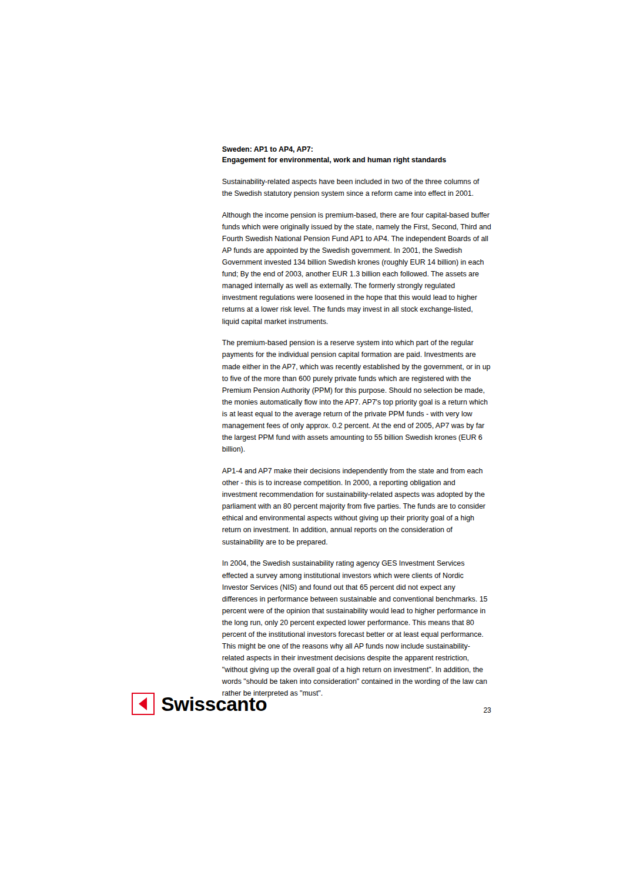Sweden: AP1 to AP4, AP7:
Engagement for environmental, work and human right standards
Sustainability-related aspects have been included in two of the three columns of the Swedish statutory pension system since a reform came into effect in 2001.
Although the income pension is premium-based, there are four capital-based buffer funds which were originally issued by the state, namely the First, Second, Third and Fourth Swedish National Pension Fund AP1 to AP4. The independent Boards of all AP funds are appointed by the Swedish government. In 2001, the Swedish Government invested 134 billion Swedish krones (roughly EUR 14 billion) in each fund; By the end of 2003, another EUR 1.3 billion each followed. The assets are managed internally as well as externally. The formerly strongly regulated investment regulations were loosened in the hope that this would lead to higher returns at a lower risk level. The funds may invest in all stock exchange-listed, liquid capital market instruments.
The premium-based pension is a reserve system into which part of the regular payments for the individual pension capital formation are paid. Investments are made either in the AP7, which was recently established by the government, or in up to five of the more than 600 purely private funds which are registered with the Premium Pension Authority (PPM) for this purpose. Should no selection be made, the monies automatically flow into the AP7. AP7's top priority goal is a return which is at least equal to the average return of the private PPM funds - with very low management fees of only approx. 0.2 percent. At the end of 2005, AP7 was by far the largest PPM fund with assets amounting to 55 billion Swedish krones (EUR 6 billion).
AP1-4 and AP7 make their decisions independently from the state and from each other - this is to increase competition. In 2000, a reporting obligation and investment recommendation for sustainability-related aspects was adopted by the parliament with an 80 percent majority from five parties. The funds are to consider ethical and environmental aspects without giving up their priority goal of a high return on investment. In addition, annual reports on the consideration of sustainability are to be prepared.
In 2004, the Swedish sustainability rating agency GES Investment Services effected a survey among institutional investors which were clients of Nordic Investor Services (NIS) and found out that 65 percent did not expect any differences in performance between sustainable and conventional benchmarks. 15 percent were of the opinion that sustainability would lead to higher performance in the long run, only 20 percent expected lower performance. This means that 80 percent of the institutional investors forecast better or at least equal performance. This might be one of the reasons why all AP funds now include sustainability-related aspects in their investment decisions despite the apparent restriction, "without giving up the overall goal of a high return on investment". In addition, the words "should be taken into consideration" contained in the wording of the law can rather be interpreted as "must".
Swisscanto
23